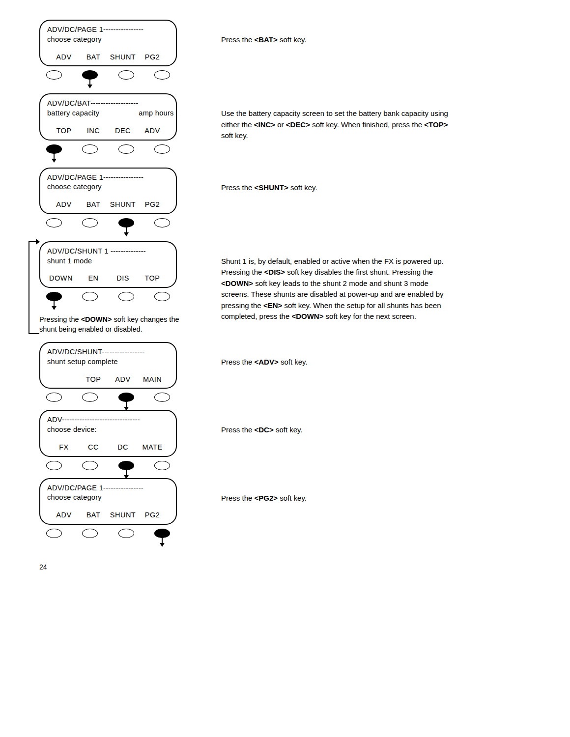ADV/DC/PAGE 1----------------
choose category
ADV BAT SHUNT PG2
Press the <BAT> soft key.
ADV/DC/BAT-------------------
battery capacityamp hours
TOP INC DEC ADV
Use the battery capacity screen to set the battery bank capacity using either the <INC> or <DEC> soft key. When finished, press the <TOP> soft key.
ADV/DC/PAGE 1----------------
choose category
ADV BAT SHUNT PG2
Press the <SHUNT> soft key.
ADV/DC/SHUNT 1 --------------
shunt 1 mode
DOWN EN DIS TOP
Pressing the <DOWN> soft key changes the shunt being enabled or disabled.
Shunt 1 is, by default, enabled or active when the FX is powered up. Pressing the <DIS> soft key disables the first shunt. Pressing the <DOWN> soft key leads to the shunt 2 mode and shunt 3 mode screens. These shunts are disabled at power-up and are enabled by pressing the <EN> soft key. When the setup for all shunts has been completed, press the <DOWN> soft key for the next screen.
ADV/DC/SHUNT-----------------
shunt setup complete
TOP ADV MAIN
Press the <ADV> soft key.
ADV-------------------------------
choose device:
FX CC DC MATE
Press the <DC> soft key.
ADV/DC/PAGE 1----------------
choose category
ADV BAT SHUNT PG2
Press the <PG2> soft key.
24